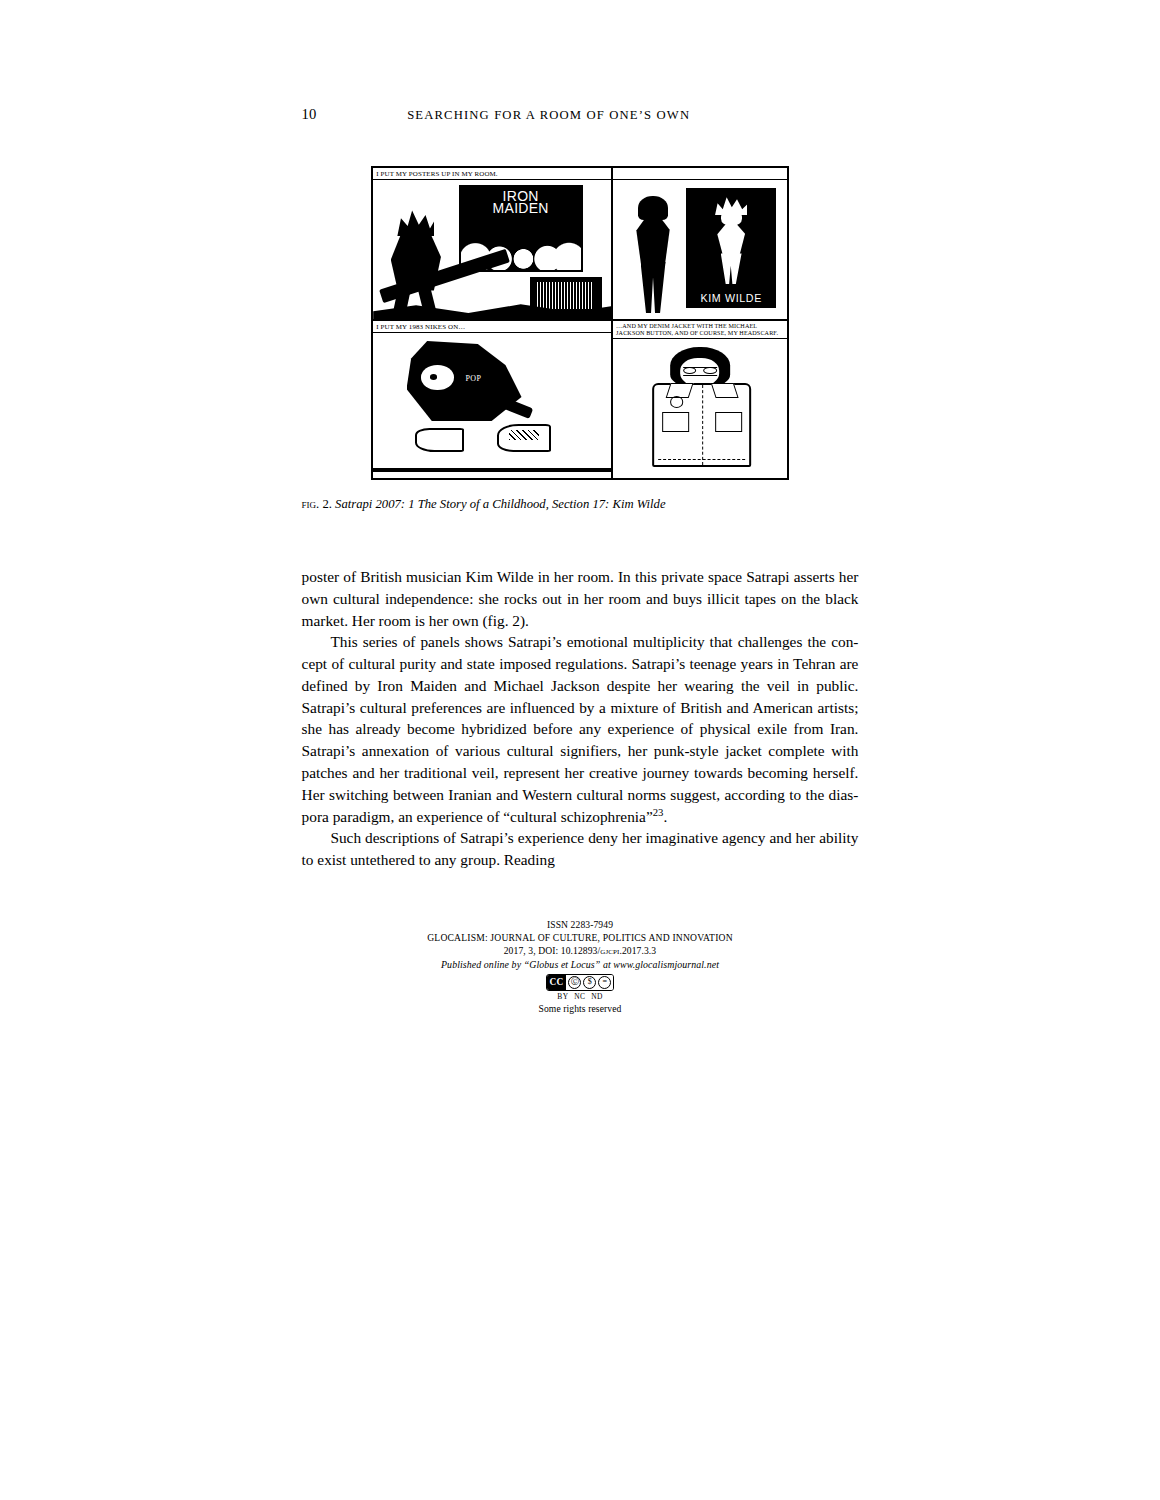10
Searching for a Room of One’s Own
I put my posters up in my room.
IRON MAIDEN
KIM WILDE
I put my 1983 Nikes on…
POP
…and my denim jacket with the Michael Jackson button, and of course, my headscarf.
Fig. 2. Satrapi 2007: 1 The Story of a Childhood, Section 17: Kim Wilde
poster of British musician Kim Wilde in her room. In this private space Satrapi asserts her own cultural independence: she rocks out in her room and buys illicit tapes on the black market. Her room is her own (fig. 2).
This series of panels shows Satrapi’s emotional multiplicity that challenges the concept of cultural purity and state imposed regulations. Satrapi’s teenage years in Tehran are defined by Iron Maiden and Michael Jackson despite her wearing the veil in public. Satrapi’s cultural preferences are influenced by a mixture of British and American artists; she has already become hybridized before any experience of physical exile from Iran. Satrapi’s annexation of various cultural signifiers, her punk-style jacket complete with patches and her traditional veil, represent her creative journey towards becoming herself. Her switching between Iranian and Western cultural norms suggest, according to the diaspora paradigm, an experience of “cultural schizophrenia”23.
Such descriptions of Satrapi’s experience deny her imaginative agency and her ability to exist untethered to any group. Reading
ISSN 2283-7949
GLOCALISM: JOURNAL OF CULTURE, POLITICS AND INNOVATION
2017, 3, DOI: 10.12893/gjcpi.2017.3.3
Published online by “Globus et Locus” at www.glocalismjournal.net
CC
Ⓒ $ =
BY NC ND
Some rights reserved